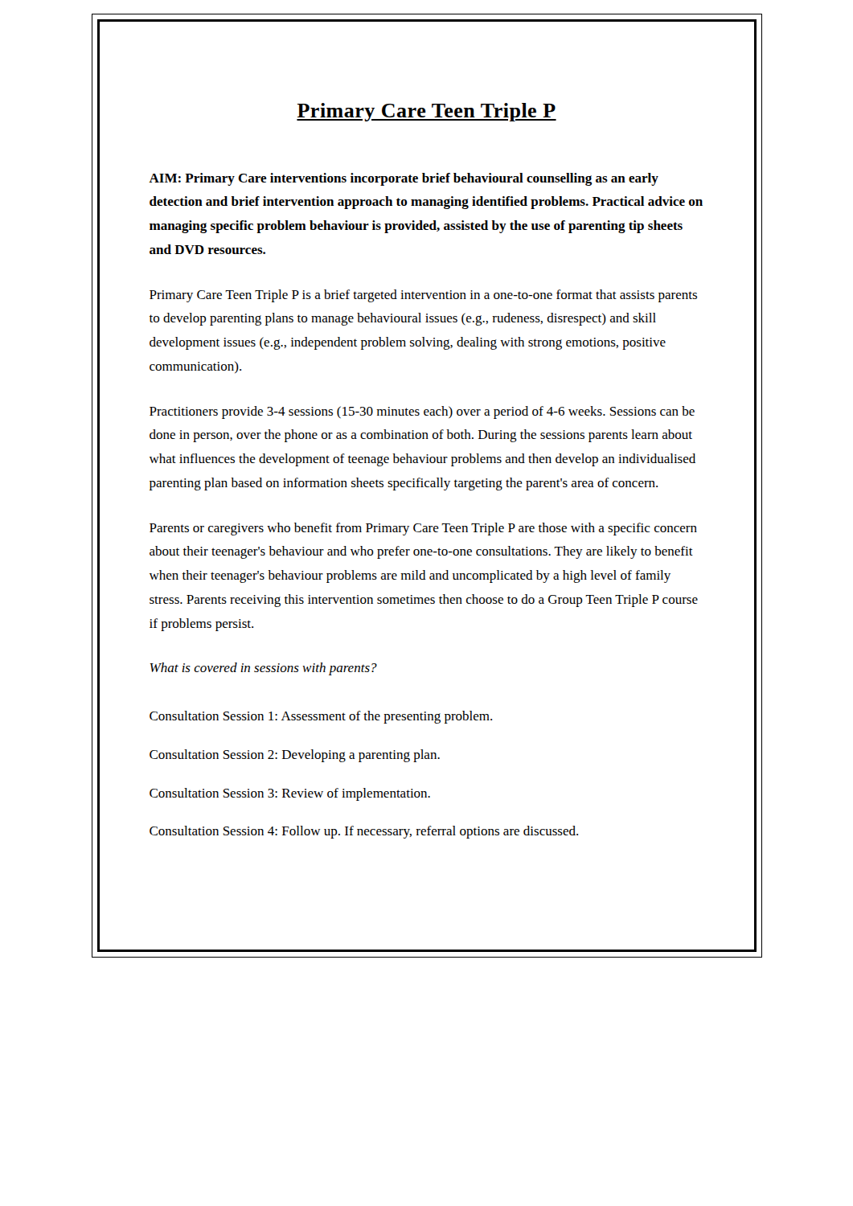Primary Care Teen Triple P
AIM: Primary Care interventions incorporate brief behavioural counselling as an early detection and brief intervention approach to managing identified problems. Practical advice on managing specific problem behaviour is provided, assisted by the use of parenting tip sheets and DVD resources.
Primary Care Teen Triple P is a brief targeted intervention in a one-to-one format that assists parents to develop parenting plans to manage behavioural issues (e.g., rudeness, disrespect) and skill development issues (e.g., independent problem solving, dealing with strong emotions, positive communication).
Practitioners provide 3-4 sessions (15-30 minutes each) over a period of 4-6 weeks. Sessions can be done in person, over the phone or as a combination of both. During the sessions parents learn about what influences the development of teenage behaviour problems and then develop an individualised parenting plan based on information sheets specifically targeting the parent's area of concern.
Parents or caregivers who benefit from Primary Care Teen Triple P are those with a specific concern about their teenager's behaviour and who prefer one-to-one consultations. They are likely to benefit when their teenager's behaviour problems are mild and uncomplicated by a high level of family stress. Parents receiving this intervention sometimes then choose to do a Group Teen Triple P course if problems persist.
What is covered in sessions with parents?
Consultation Session 1: Assessment of the presenting problem.
Consultation Session 2: Developing a parenting plan.
Consultation Session 3: Review of implementation.
Consultation Session 4: Follow up. If necessary, referral options are discussed.